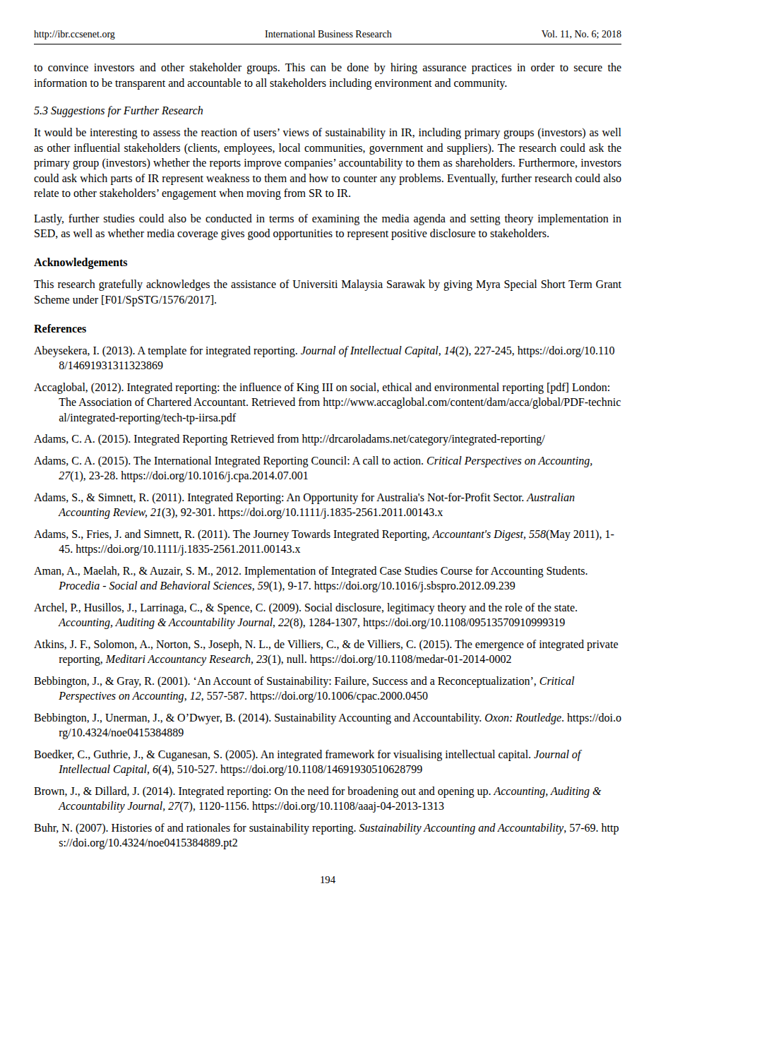http://ibr.ccsenet.org International Business Research Vol. 11, No. 6; 2018
to convince investors and other stakeholder groups. This can be done by hiring assurance practices in order to secure the information to be transparent and accountable to all stakeholders including environment and community.
5.3 Suggestions for Further Research
It would be interesting to assess the reaction of users’ views of sustainability in IR, including primary groups (investors) as well as other influential stakeholders (clients, employees, local communities, government and suppliers). The research could ask the primary group (investors) whether the reports improve companies’ accountability to them as shareholders. Furthermore, investors could ask which parts of IR represent weakness to them and how to counter any problems. Eventually, further research could also relate to other stakeholders’ engagement when moving from SR to IR.
Lastly, further studies could also be conducted in terms of examining the media agenda and setting theory implementation in SED, as well as whether media coverage gives good opportunities to represent positive disclosure to stakeholders.
Acknowledgements
This research gratefully acknowledges the assistance of Universiti Malaysia Sarawak by giving Myra Special Short Term Grant Scheme under [F01/SpSTG/1576/2017].
References
Abeysekera, I. (2013). A template for integrated reporting. Journal of Intellectual Capital, 14(2), 227-245, https://doi.org/10.1108/14691931311323869
Accaglobal, (2012). Integrated reporting: the influence of King III on social, ethical and environmental reporting [pdf] London: The Association of Chartered Accountant. Retrieved from http://www.accaglobal.com/content/dam/acca/global/PDF-technical/integrated-reporting/tech-tp-iirsa.pdf
Adams, C. A. (2015). Integrated Reporting Retrieved from http://drcaroladams.net/category/integrated-reporting/
Adams, C. A. (2015). The International Integrated Reporting Council: A call to action. Critical Perspectives on Accounting, 27(1), 23-28. https://doi.org/10.1016/j.cpa.2014.07.001
Adams, S., & Simnett, R. (2011). Integrated Reporting: An Opportunity for Australia's Not-for-Profit Sector. Australian Accounting Review, 21(3), 92-301. https://doi.org/10.1111/j.1835-2561.2011.00143.x
Adams, S., Fries, J. and Simnett, R. (2011). The Journey Towards Integrated Reporting, Accountant's Digest, 558(May 2011), 1-45. https://doi.org/10.1111/j.1835-2561.2011.00143.x
Aman, A., Maelah, R., & Auzair, S. M., 2012. Implementation of Integrated Case Studies Course for Accounting Students. Procedia - Social and Behavioral Sciences, 59(1), 9-17. https://doi.org/10.1016/j.sbspro.2012.09.239
Archel, P., Husillos, J., Larrinaga, C., & Spence, C. (2009). Social disclosure, legitimacy theory and the role of the state. Accounting, Auditing & Accountability Journal, 22(8), 1284-1307, https://doi.org/10.1108/09513570910999319
Atkins, J. F., Solomon, A., Norton, S., Joseph, N. L., de Villiers, C., & de Villiers, C. (2015). The emergence of integrated private reporting, Meditari Accountancy Research, 23(1), null. https://doi.org/10.1108/medar-01-2014-0002
Bebbington, J., & Gray, R. (2001). ‘An Account of Sustainability: Failure, Success and a Reconceptualization’, Critical Perspectives on Accounting, 12, 557-587. https://doi.org/10.1006/cpac.2000.0450
Bebbington, J., Unerman, J., & O’Dwyer, B. (2014). Sustainability Accounting and Accountability. Oxon: Routledge. https://doi.org/10.4324/noe0415384889
Boedker, C., Guthrie, J., & Cuganesan, S. (2005). An integrated framework for visualising intellectual capital. Journal of Intellectual Capital, 6(4), 510-527. https://doi.org/10.1108/14691930510628799
Brown, J., & Dillard, J. (2014). Integrated reporting: On the need for broadening out and opening up. Accounting, Auditing & Accountability Journal, 27(7), 1120-1156. https://doi.org/10.1108/aaaj-04-2013-1313
Buhr, N. (2007). Histories of and rationales for sustainability reporting. Sustainability Accounting and Accountability, 57-69. https://doi.org/10.4324/noe0415384889.pt2
194